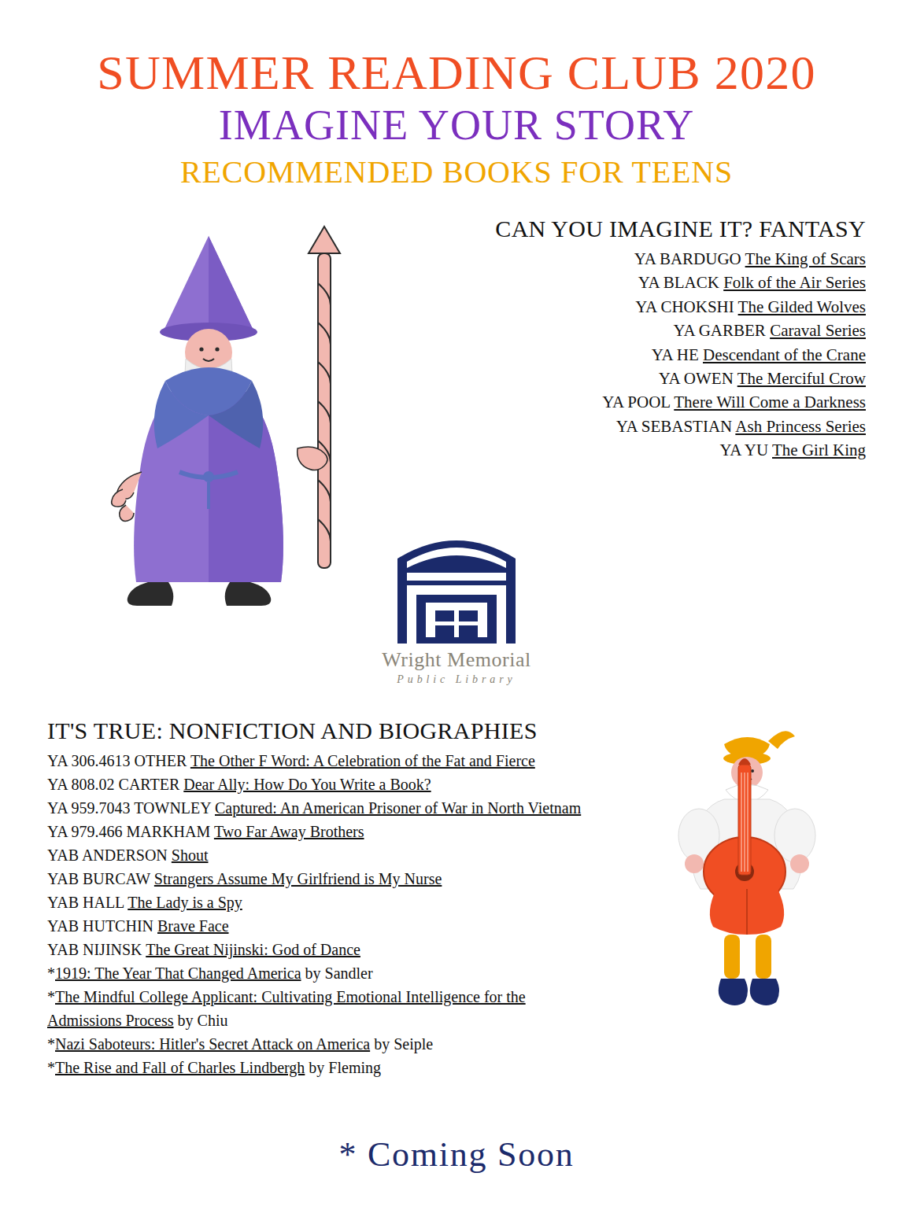Summer Reading Club 2020
Imagine Your Story
Recommended Books for Teens
CAN YOU IMAGINE IT? FANTASY
YA BARDUGO The King of Scars
YA BLACK Folk of the Air Series
YA CHOKSHI The Gilded Wolves
YA GARBER Caraval Series
YA HE Descendant of the Crane
YA OWEN The Merciful Crow
YA POOL There Will Come a Darkness
YA SEBASTIAN Ash Princess Series
YA YU The Girl King
Wright Memorial
Public Library
IT'S TRUE: NONFICTION AND BIOGRAPHIES
YA 306.4613 OTHER The Other F Word: A Celebration of the Fat and Fierce
YA 808.02 CARTER Dear Ally: How Do You Write a Book?
YA 959.7043 TOWNLEY Captured: An American Prisoner of War in North Vietnam
YA 979.466 MARKHAM Two Far Away Brothers
YAB ANDERSON Shout
YAB BURCAW Strangers Assume My Girlfriend is My Nurse
YAB HALL The Lady is a Spy
YAB HUTCHIN Brave Face
YAB NIJINSK The Great Nijinski: God of Dance
*1919: The Year That Changed America by Sandler
*The Mindful College Applicant: Cultivating Emotional Intelligence for the Admissions Process by Chiu
*Nazi Saboteurs: Hitler's Secret Attack on America by Seiple
*The Rise and Fall of Charles Lindbergh by Fleming
* Coming Soon